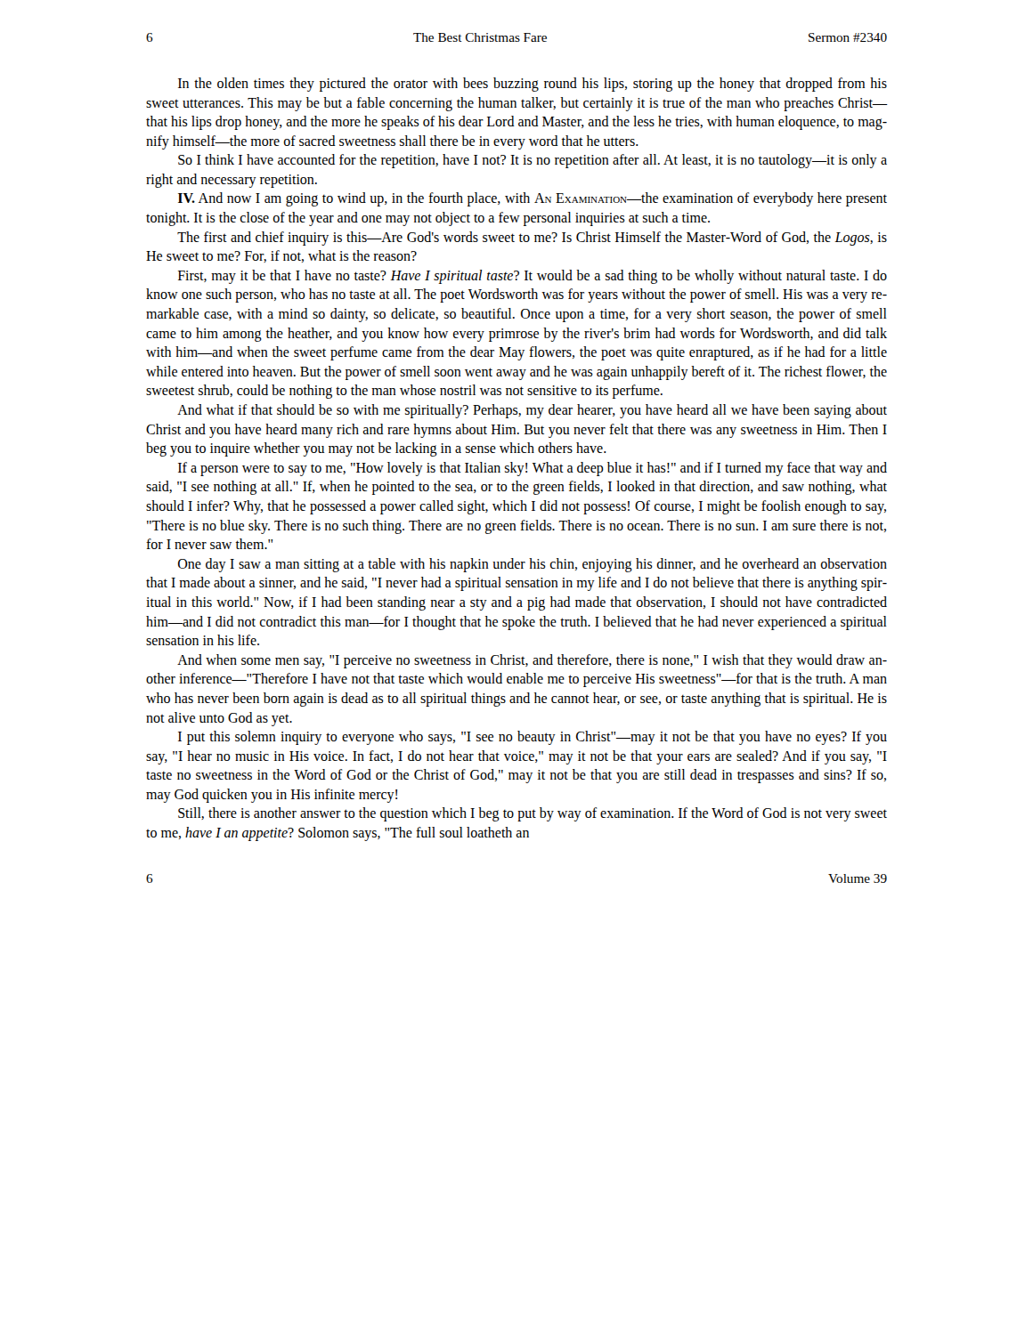6 The Best Christmas Fare Sermon #2340
In the olden times they pictured the orator with bees buzzing round his lips, storing up the honey that dropped from his sweet utterances. This may be but a fable concerning the human talker, but certainly it is true of the man who preaches Christ—that his lips drop honey, and the more he speaks of his dear Lord and Master, and the less he tries, with human eloquence, to magnify himself—the more of sacred sweetness shall there be in every word that he utters.
So I think I have accounted for the repetition, have I not? It is no repetition after all. At least, it is no tautology—it is only a right and necessary repetition.
IV. And now I am going to wind up, in the fourth place, with An Examination—the examination of everybody here present tonight. It is the close of the year and one may not object to a few personal inquiries at such a time.
The first and chief inquiry is this—Are God's words sweet to me? Is Christ Himself the Master-Word of God, the Logos, is He sweet to me? For, if not, what is the reason?
First, may it be that I have no taste? Have I spiritual taste? It would be a sad thing to be wholly without natural taste. I do know one such person, who has no taste at all. The poet Wordsworth was for years without the power of smell. His was a very remarkable case, with a mind so dainty, so delicate, so beautiful. Once upon a time, for a very short season, the power of smell came to him among the heather, and you know how every primrose by the river's brim had words for Wordsworth, and did talk with him—and when the sweet perfume came from the dear May flowers, the poet was quite enraptured, as if he had for a little while entered into heaven. But the power of smell soon went away and he was again unhappily bereft of it. The richest flower, the sweetest shrub, could be nothing to the man whose nostril was not sensitive to its perfume.
And what if that should be so with me spiritually? Perhaps, my dear hearer, you have heard all we have been saying about Christ and you have heard many rich and rare hymns about Him. But you never felt that there was any sweetness in Him. Then I beg you to inquire whether you may not be lacking in a sense which others have.
If a person were to say to me, "How lovely is that Italian sky! What a deep blue it has!" and if I turned my face that way and said, "I see nothing at all." If, when he pointed to the sea, or to the green fields, I looked in that direction, and saw nothing, what should I infer? Why, that he possessed a power called sight, which I did not possess! Of course, I might be foolish enough to say, "There is no blue sky. There is no such thing. There are no green fields. There is no ocean. There is no sun. I am sure there is not, for I never saw them."
One day I saw a man sitting at a table with his napkin under his chin, enjoying his dinner, and he overheard an observation that I made about a sinner, and he said, "I never had a spiritual sensation in my life and I do not believe that there is anything spiritual in this world." Now, if I had been standing near a sty and a pig had made that observation, I should not have contradicted him—and I did not contradict this man—for I thought that he spoke the truth. I believed that he had never experienced a spiritual sensation in his life.
And when some men say, "I perceive no sweetness in Christ, and therefore, there is none," I wish that they would draw another inference—"Therefore I have not that taste which would enable me to perceive His sweetness"—for that is the truth. A man who has never been born again is dead as to all spiritual things and he cannot hear, or see, or taste anything that is spiritual. He is not alive unto God as yet.
I put this solemn inquiry to everyone who says, "I see no beauty in Christ"—may it not be that you have no eyes? If you say, "I hear no music in His voice. In fact, I do not hear that voice," may it not be that your ears are sealed? And if you say, "I taste no sweetness in the Word of God or the Christ of God," may it not be that you are still dead in trespasses and sins? If so, may God quicken you in His infinite mercy!
Still, there is another answer to the question which I beg to put by way of examination. If the Word of God is not very sweet to me, have I an appetite? Solomon says, "The full soul loatheth an
6 Volume 39